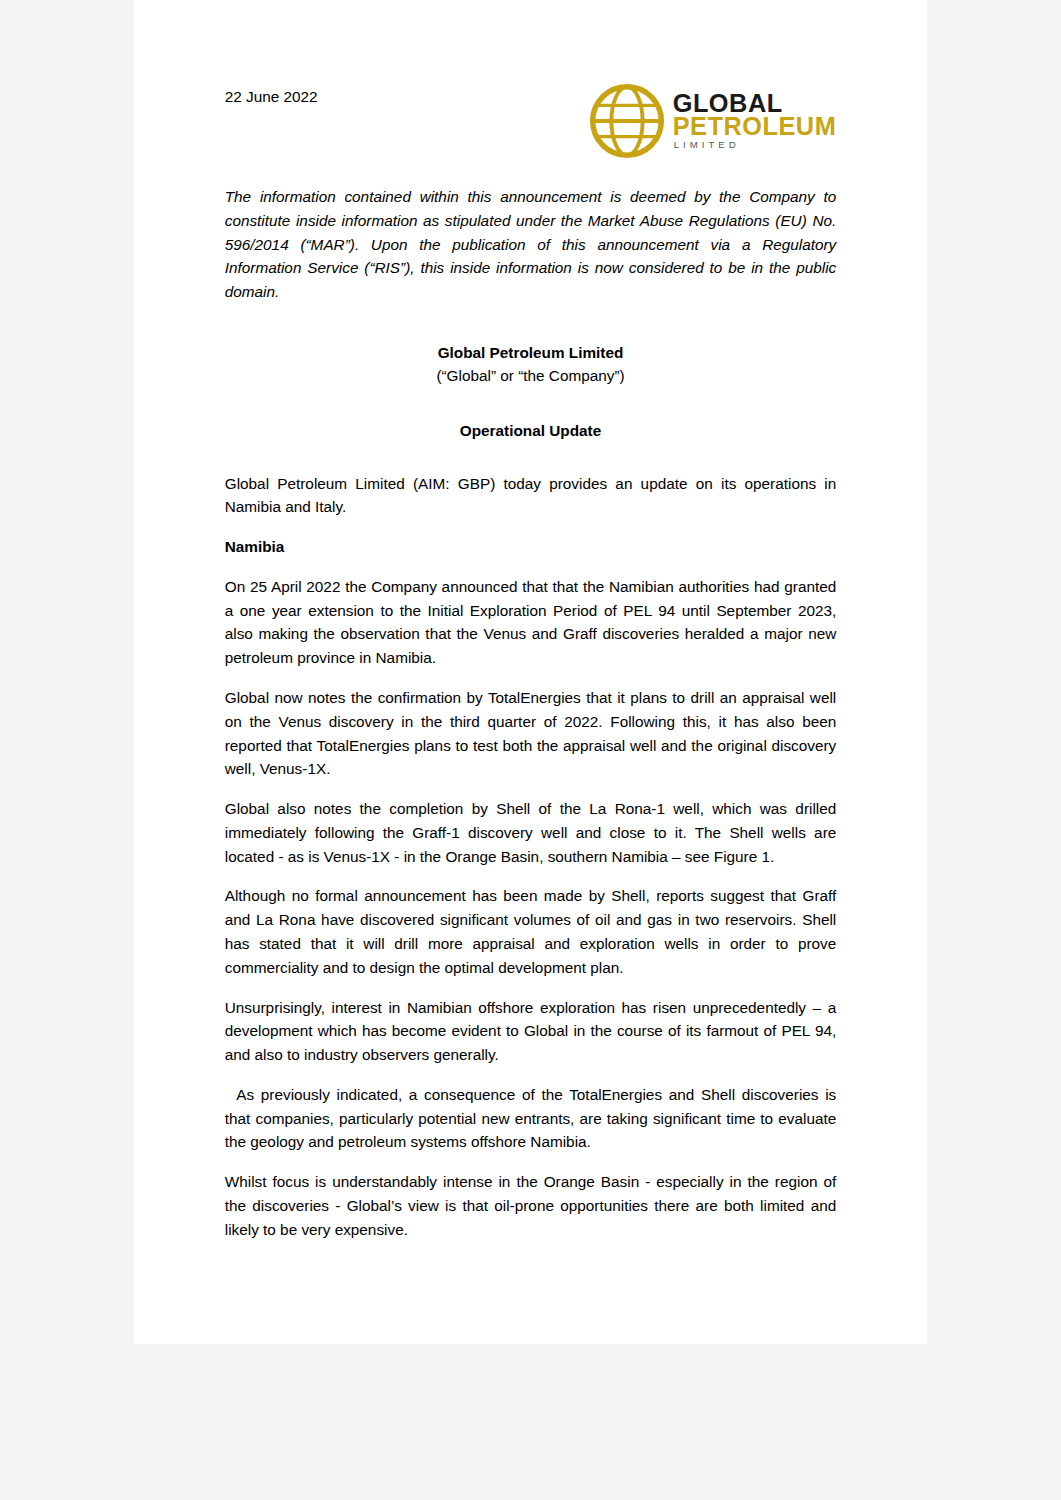22 June 2022
GLOBAL PETROLEUM LIMITED
The information contained within this announcement is deemed by the Company to constitute inside information as stipulated under the Market Abuse Regulations (EU) No. 596/2014 (“MAR”). Upon the publication of this announcement via a Regulatory Information Service (“RIS”), this inside information is now considered to be in the public domain.
Global Petroleum Limited
(“Global” or “the Company”)
Operational Update
Global Petroleum Limited (AIM: GBP) today provides an update on its operations in Namibia and Italy.
Namibia
On 25 April 2022 the Company announced that that the Namibian authorities had granted a one year extension to the Initial Exploration Period of PEL 94 until September 2023, also making the observation that the Venus and Graff discoveries heralded a major new petroleum province in Namibia.
Global now notes the confirmation by TotalEnergies that it plans to drill an appraisal well on the Venus discovery in the third quarter of 2022. Following this, it has also been reported that TotalEnergies plans to test both the appraisal well and the original discovery well, Venus-1X.
Global also notes the completion by Shell of the La Rona-1 well, which was drilled immediately following the Graff-1 discovery well and close to it. The Shell wells are located - as is Venus-1X - in the Orange Basin, southern Namibia – see Figure 1.
Although no formal announcement has been made by Shell, reports suggest that Graff and La Rona have discovered significant volumes of oil and gas in two reservoirs. Shell has stated that it will drill more appraisal and exploration wells in order to prove commerciality and to design the optimal development plan.
Unsurprisingly, interest in Namibian offshore exploration has risen unprecedentedly – a development which has become evident to Global in the course of its farmout of PEL 94, and also to industry observers generally.
As previously indicated, a consequence of the TotalEnergies and Shell discoveries is that companies, particularly potential new entrants, are taking significant time to evaluate the geology and petroleum systems offshore Namibia.
Whilst focus is understandably intense in the Orange Basin - especially in the region of the discoveries - Global’s view is that oil-prone opportunities there are both limited and likely to be very expensive.